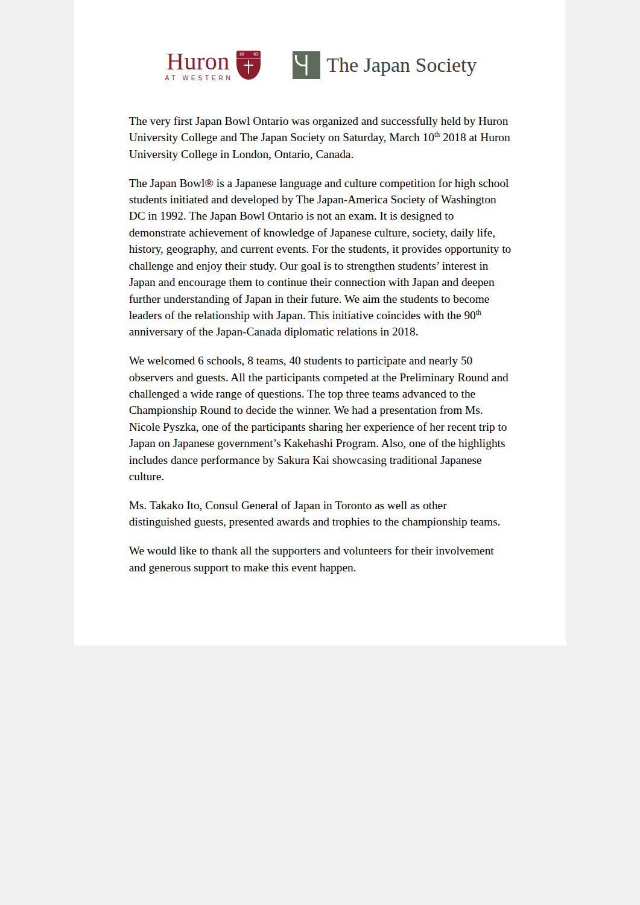Huron
AT WESTERN
18 63
The Japan Society
The very first Japan Bowl Ontario was organized and successfully held by Huron University College and The Japan Society on Saturday, March 10th 2018 at Huron University College in London, Ontario, Canada.
The Japan Bowl® is a Japanese language and culture competition for high school students initiated and developed by The Japan-America Society of Washington DC in 1992. The Japan Bowl Ontario is not an exam. It is designed to demonstrate achievement of knowledge of Japanese culture, society, daily life, history, geography, and current events. For the students, it provides opportunity to challenge and enjoy their study. Our goal is to strengthen students’ interest in Japan and encourage them to continue their connection with Japan and deepen further understanding of Japan in their future. We aim the students to become leaders of the relationship with Japan. This initiative coincides with the 90th anniversary of the Japan-Canada diplomatic relations in 2018.
We welcomed 6 schools, 8 teams, 40 students to participate and nearly 50 observers and guests. All the participants competed at the Preliminary Round and challenged a wide range of questions. The top three teams advanced to the Championship Round to decide the winner. We had a presentation from Ms. Nicole Pyszka, one of the participants sharing her experience of her recent trip to Japan on Japanese government’s Kakehashi Program. Also, one of the highlights includes dance performance by Sakura Kai showcasing traditional Japanese culture.
Ms. Takako Ito, Consul General of Japan in Toronto as well as other distinguished guests, presented awards and trophies to the championship teams.
We would like to thank all the supporters and volunteers for their involvement and generous support to make this event happen.